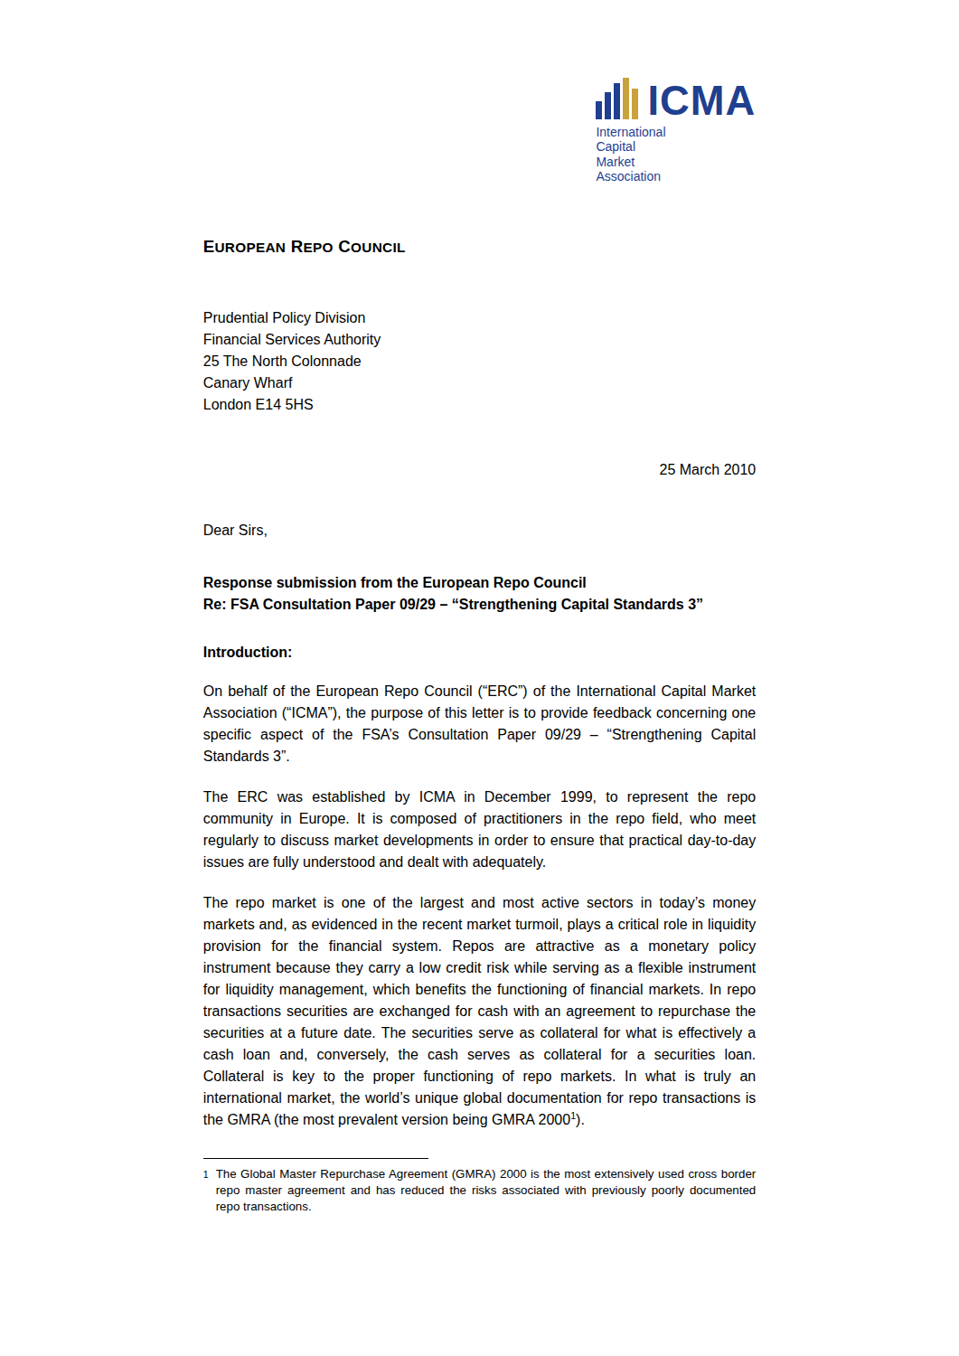ICMA
International
Capital
Market
Association
EUROPEAN REPO COUNCIL
Prudential Policy Division
Financial Services Authority
25 The North Colonnade
Canary Wharf
London E14 5HS
25 March 2010
Dear Sirs,
Response submission from the European Repo Council
Re: FSA Consultation Paper 09/29 – “Strengthening Capital Standards 3”
Introduction:
On behalf of the European Repo Council (“ERC”) of the International Capital Market Association (“ICMA”), the purpose of this letter is to provide feedback concerning one specific aspect of the FSA’s Consultation Paper 09/29 – “Strengthening Capital Standards 3”.
The ERC was established by ICMA in December 1999, to represent the repo community in Europe. It is composed of practitioners in the repo field, who meet regularly to discuss market developments in order to ensure that practical day-to-day issues are fully understood and dealt with adequately.
The repo market is one of the largest and most active sectors in today’s money markets and, as evidenced in the recent market turmoil, plays a critical role in liquidity provision for the financial system. Repos are attractive as a monetary policy instrument because they carry a low credit risk while serving as a flexible instrument for liquidity management, which benefits the functioning of financial markets. In repo transactions securities are exchanged for cash with an agreement to repurchase the securities at a future date. The securities serve as collateral for what is effectively a cash loan and, conversely, the cash serves as collateral for a securities loan. Collateral is key to the proper functioning of repo markets. In what is truly an international market, the world’s unique global documentation for repo transactions is the GMRA (the most prevalent version being GMRA 20001).
1
The Global Master Repurchase Agreement (GMRA) 2000 is the most extensively used cross border repo master agreement and has reduced the risks associated with previously poorly documented repo transactions.